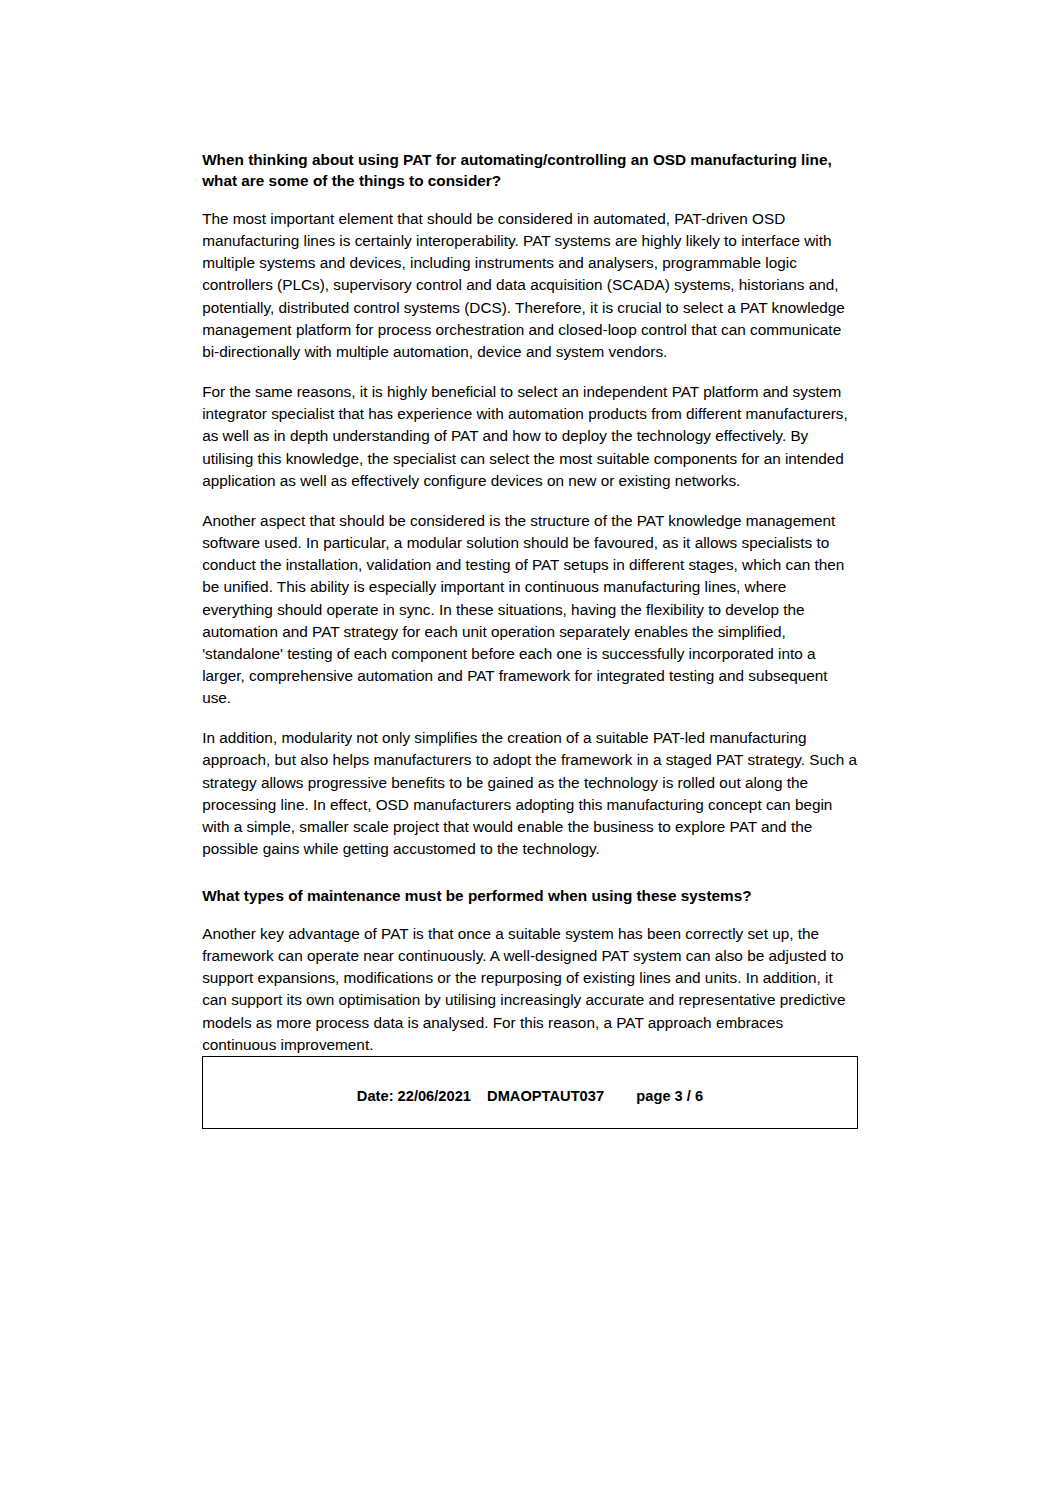When thinking about using PAT for automating/controlling an OSD manufacturing line, what are some of the things to consider?
The most important element that should be considered in automated, PAT-driven OSD manufacturing lines is certainly interoperability. PAT systems are highly likely to interface with multiple systems and devices, including instruments and analysers, programmable logic controllers (PLCs), supervisory control and data acquisition (SCADA) systems, historians and, potentially, distributed control systems (DCS). Therefore, it is crucial to select a PAT knowledge management platform for process orchestration and closed-loop control that can communicate bi-directionally with multiple automation, device and system vendors.
For the same reasons, it is highly beneficial to select an independent PAT platform and system integrator specialist that has experience with automation products from different manufacturers, as well as in depth understanding of PAT and how to deploy the technology effectively. By utilising this knowledge, the specialist can select the most suitable components for an intended application as well as effectively configure devices on new or existing networks.
Another aspect that should be considered is the structure of the PAT knowledge management software used. In particular, a modular solution should be favoured, as it allows specialists to conduct the installation, validation and testing of PAT setups in different stages, which can then be unified. This ability is especially important in continuous manufacturing lines, where everything should operate in sync. In these situations, having the flexibility to develop the automation and PAT strategy for each unit operation separately enables the simplified, 'standalone' testing of each component before each one is successfully incorporated into a larger, comprehensive automation and PAT framework for integrated testing and subsequent use.
In addition, modularity not only simplifies the creation of a suitable PAT-led manufacturing approach, but also helps manufacturers to adopt the framework in a staged PAT strategy. Such a strategy allows progressive benefits to be gained as the technology is rolled out along the processing line. In effect, OSD manufacturers adopting this manufacturing concept can begin with a simple, smaller scale project that would enable the business to explore PAT and the possible gains while getting accustomed to the technology.
What types of maintenance must be performed when using these systems?
Another key advantage of PAT is that once a suitable system has been correctly set up, the framework can operate near continuously. A well-designed PAT system can also be adjusted to support expansions, modifications or the repurposing of existing lines and units. In addition, it can support its own optimisation by utilising increasingly accurate and representative predictive models as more process data is analysed. For this reason, a PAT approach embraces continuous improvement.
Date: 22/06/2021 DMAOPTAUT037 page 3 / 6